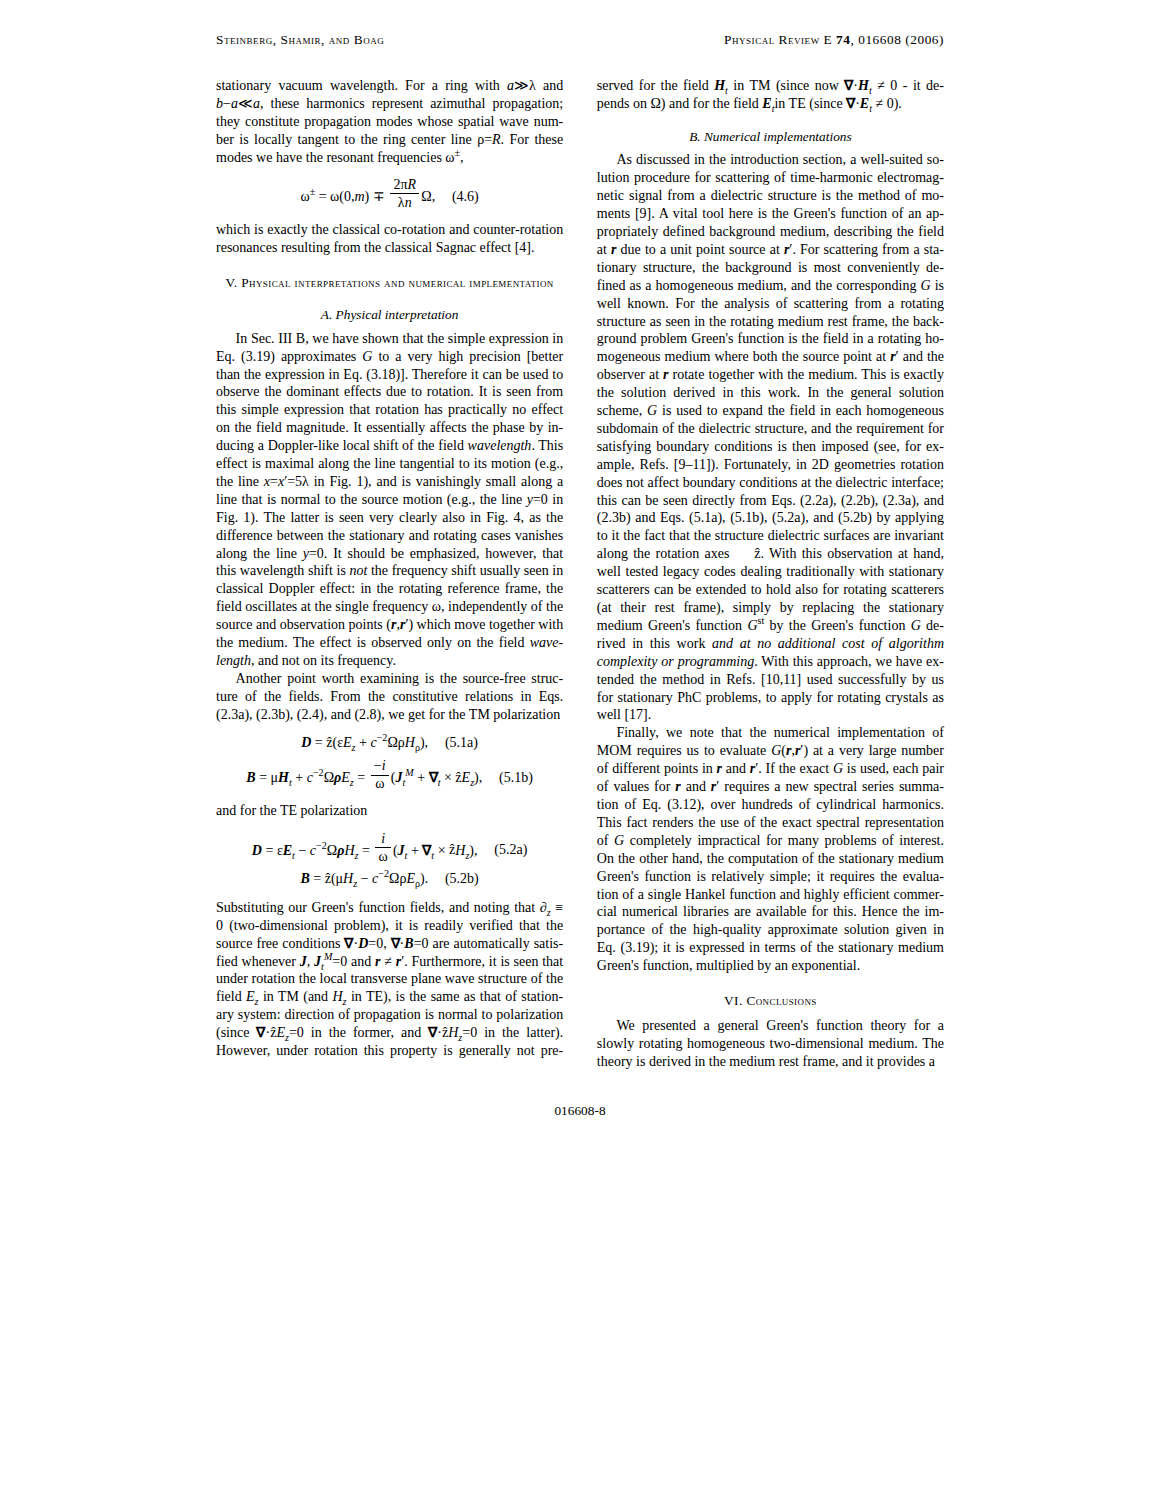Steinberg, Shamir, and Boag
Physical Review E 74, 016608 (2006)
stationary vacuum wavelength. For a ring with a≫λ and b−a≪a, these harmonics represent azimuthal propagation; they constitute propagation modes whose spatial wave number is locally tangent to the ring center line ρ=R. For these modes we have the resonant frequencies ω±,
ω± = ω(0,m) ∓ 2πR λn Ω,
(4.6)
which is exactly the classical co-rotation and counter-rotation resonances resulting from the classical Sagnac effect [4].
V. Physical interpretations and numerical implementation
A. Physical interpretation
In Sec. III B, we have shown that the simple expression in Eq. (3.19) approximates G to a very high precision [better than the expression in Eq. (3.18)]. Therefore it can be used to observe the dominant effects due to rotation. It is seen from this simple expression that rotation has practically no effect on the field magnitude. It essentially affects the phase by inducing a Doppler-like local shift of the field wavelength. This effect is maximal along the line tangential to its motion (e.g., the line x=x′=5λ in Fig. 1), and is vanishingly small along a line that is normal to the source motion (e.g., the line y=0 in Fig. 1). The latter is seen very clearly also in Fig. 4, as the difference between the stationary and rotating cases vanishes along the line y=0. It should be emphasized, however, that this wavelength shift is not the frequency shift usually seen in classical Doppler effect: in the rotating reference frame, the field oscillates at the single frequency ω, independently of the source and observation points (r,r′) which move together with the medium. The effect is observed only on the field wavelength, and not on its frequency.
Another point worth examining is the source-free structure of the fields. From the constitutive relations in Eqs. (2.3a), (2.3b), (2.4), and (2.8), we get for the TM polarization
D = ẑ(εEz + c−2ΩρHρ),
(5.1a)
B = μHt + c−2ΩρEz = −i ω(JtM + ∇t × ẑEz),
(5.1b)
and for the TE polarization
D = εEt − c−2ΩρHz = iω(Jt + ∇t × ẑHz),
(5.2a)
B = ẑ(μHz − c−2ΩρEρ).
(5.2b)
Substituting our Green's function fields, and noting that ∂z ≡ 0 (two-dimensional problem), it is readily verified that the source free conditions ∇·D=0, ∇·B=0 are automatically satisfied whenever J, JtM=0 and r ≠ r′. Furthermore, it is seen that under rotation the local transverse plane wave structure of the field Ez in TM (and Hz in TE), is the same as that of stationary system: direction of propagation is normal to polarization (since ∇·ẑEz=0 in the former, and ∇·ẑHz=0 in the latter). However, under rotation this property is generally not preserved for the field Ht in TM (since now ∇·Ht ≠ 0 - it depends on Ω) and for the field Etin TE (since ∇·Et ≠ 0).
B. Numerical implementations
As discussed in the introduction section, a well-suited solution procedure for scattering of time-harmonic electromagnetic signal from a dielectric structure is the method of moments [9]. A vital tool here is the Green's function of an appropriately defined background medium, describing the field at r due to a unit point source at r′. For scattering from a stationary structure, the background is most conveniently defined as a homogeneous medium, and the corresponding G is well known. For the analysis of scattering from a rotating structure as seen in the rotating medium rest frame, the background problem Green's function is the field in a rotating homogeneous medium where both the source point at r′ and the observer at r rotate together with the medium. This is exactly the solution derived in this work. In the general solution scheme, G is used to expand the field in each homogeneous subdomain of the dielectric structure, and the requirement for satisfying boundary conditions is then imposed (see, for example, Refs. [9–11]). Fortunately, in 2D geometries rotation does not affect boundary conditions at the dielectric interface; this can be seen directly from Eqs. (2.2a), (2.2b), (2.3a), and (2.3b) and Eqs. (5.1a), (5.1b), (5.2a), and (5.2b) by applying to it the fact that the structure dielectric surfaces are invariant along the rotation axes ẑ. With this observation at hand, well tested legacy codes dealing traditionally with stationary scatterers can be extended to hold also for rotating scatterers (at their rest frame), simply by replacing the stationary medium Green's function Gst by the Green's function G derived in this work and at no additional cost of algorithm complexity or programming. With this approach, we have extended the method in Refs. [10,11] used successfully by us for stationary PhC problems, to apply for rotating crystals as well [17].
Finally, we note that the numerical implementation of MOM requires us to evaluate G(r,r′) at a very large number of different points in r and r′. If the exact G is used, each pair of values for r and r′ requires a new spectral series summation of Eq. (3.12), over hundreds of cylindrical harmonics. This fact renders the use of the exact spectral representation of G completely impractical for many problems of interest. On the other hand, the computation of the stationary medium Green's function is relatively simple; it requires the evaluation of a single Hankel function and highly efficient commercial numerical libraries are available for this. Hence the importance of the high-quality approximate solution given in Eq. (3.19); it is expressed in terms of the stationary medium Green's function, multiplied by an exponential.
VI. Conclusions
We presented a general Green's function theory for a slowly rotating homogeneous two-dimensional medium. The theory is derived in the medium rest frame, and it provides a
016608-8